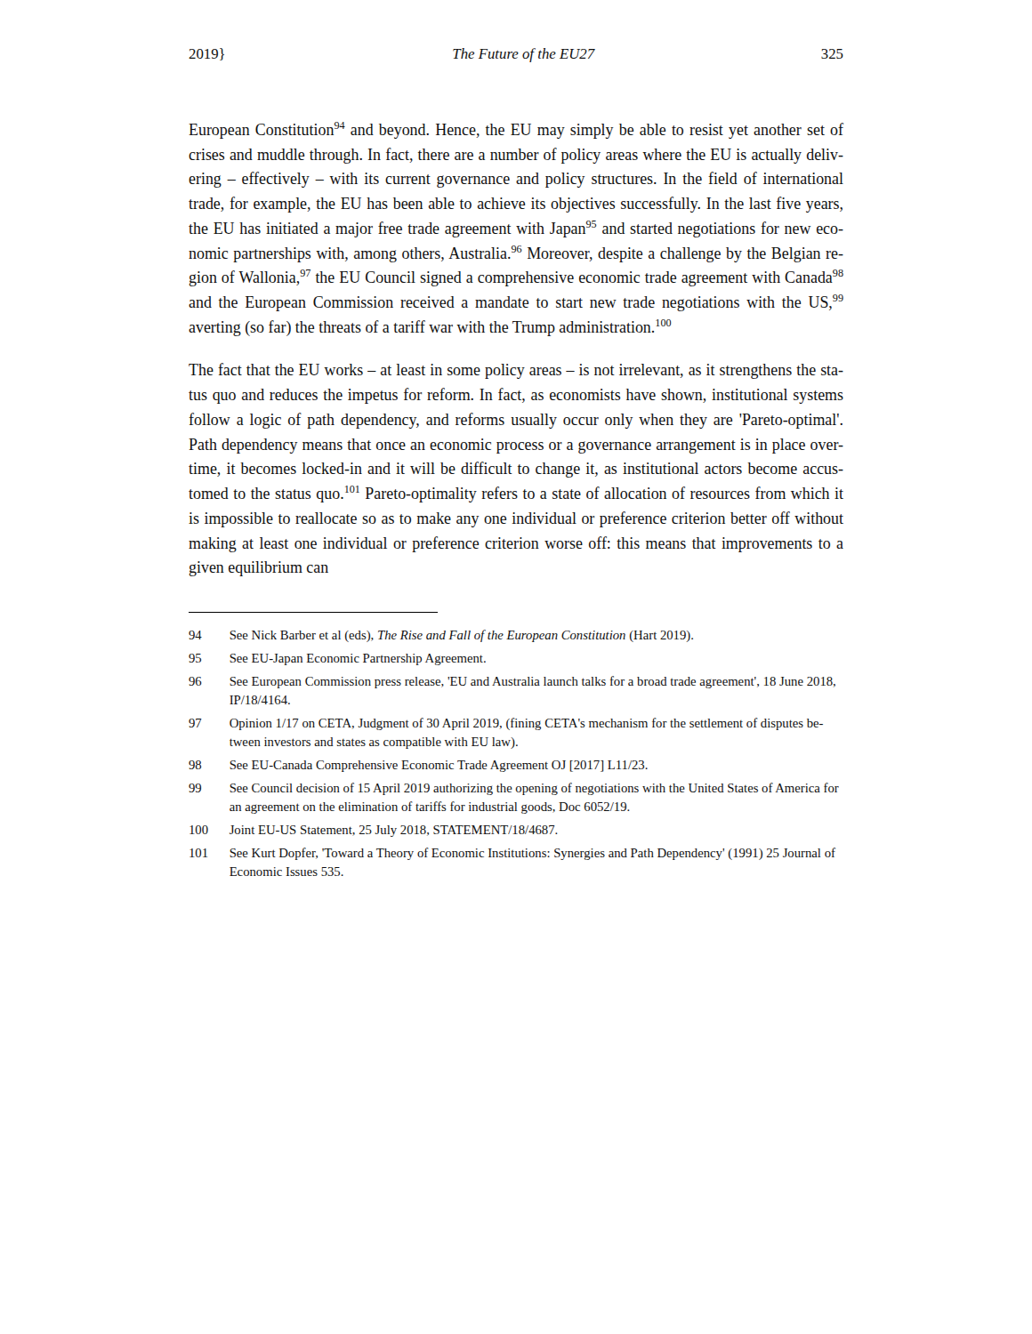2019} The Future of the EU27 325
European Constitution94 and beyond. Hence, the EU may simply be able to resist yet another set of crises and muddle through. In fact, there are a number of policy areas where the EU is actually delivering – effectively – with its current governance and policy structures. In the field of international trade, for example, the EU has been able to achieve its objectives successfully. In the last five years, the EU has initiated a major free trade agreement with Japan95 and started negotiations for new economic partnerships with, among others, Australia.96 Moreover, despite a challenge by the Belgian region of Wallonia,97 the EU Council signed a comprehensive economic trade agreement with Canada98 and the European Commission received a mandate to start new trade negotiations with the US,99 averting (so far) the threats of a tariff war with the Trump administration.100
The fact that the EU works – at least in some policy areas – is not irrelevant, as it strengthens the status quo and reduces the impetus for reform. In fact, as economists have shown, institutional systems follow a logic of path dependency, and reforms usually occur only when they are 'Pareto-optimal'. Path dependency means that once an economic process or a governance arrangement is in place over-time, it becomes locked-in and it will be difficult to change it, as institutional actors become accustomed to the status quo.101 Pareto-optimality refers to a state of allocation of resources from which it is impossible to reallocate so as to make any one individual or preference criterion better off without making at least one individual or preference criterion worse off: this means that improvements to a given equilibrium can
94 See Nick Barber et al (eds), The Rise and Fall of the European Constitution (Hart 2019).
95 See EU-Japan Economic Partnership Agreement.
96 See European Commission press release, 'EU and Australia launch talks for a broad trade agreement', 18 June 2018, IP/18/4164.
97 Opinion 1/17 on CETA, Judgment of 30 April 2019, (fining CETA's mechanism for the settlement of disputes between investors and states as compatible with EU law).
98 See EU-Canada Comprehensive Economic Trade Agreement OJ [2017] L11/23.
99 See Council decision of 15 April 2019 authorizing the opening of negotiations with the United States of America for an agreement on the elimination of tariffs for industrial goods, Doc 6052/19.
100 Joint EU-US Statement, 25 July 2018, STATEMENT/18/4687.
101 See Kurt Dopfer, 'Toward a Theory of Economic Institutions: Synergies and Path Dependency' (1991) 25 Journal of Economic Issues 535.